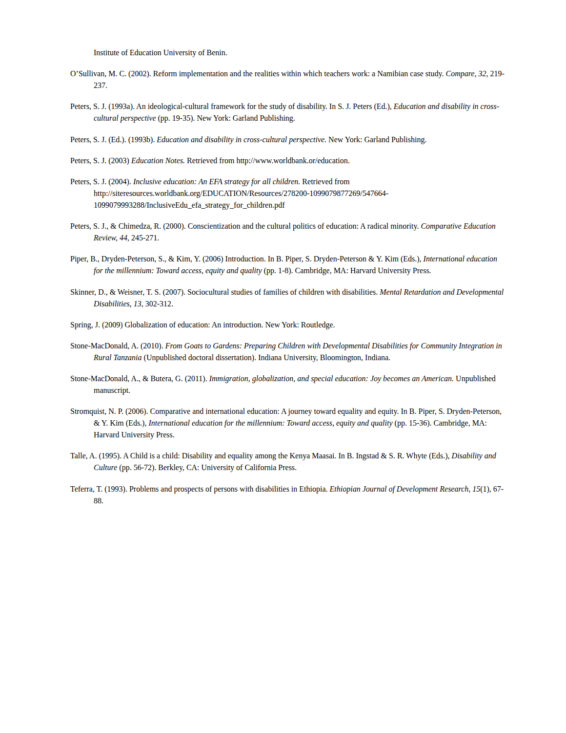Institute of Education University of Benin.
O’Sullivan, M. C. (2002). Reform implementation and the realities within which teachers work: a Namibian case study. Compare, 32, 219-237.
Peters, S. J. (1993a). An ideological-cultural framework for the study of disability. In S. J. Peters (Ed.), Education and disability in cross-cultural perspective (pp. 19-35). New York: Garland Publishing.
Peters, S. J. (Ed.). (1993b). Education and disability in cross-cultural perspective. New York: Garland Publishing.
Peters, S. J. (2003) Education Notes. Retrieved from http://www.worldbank.or/education.
Peters, S. J. (2004). Inclusive education: An EFA strategy for all children. Retrieved from http://siteresources.worldbank.org/EDUCATION/Resources/278200-1099079877269/547664-1099079993288/InclusiveEdu_efa_strategy_for_children.pdf
Peters, S. J., & Chimedza, R. (2000). Conscientization and the cultural politics of education: A radical minority. Comparative Education Review, 44, 245-271.
Piper, B., Dryden-Peterson, S., & Kim, Y. (2006) Introduction. In B. Piper, S. Dryden-Peterson & Y. Kim (Eds.), International education for the millennium: Toward access, equity and quality (pp. 1-8). Cambridge, MA: Harvard University Press.
Skinner, D., & Weisner, T. S. (2007). Sociocultural studies of families of children with disabilities. Mental Retardation and Developmental Disabilities, 13, 302-312.
Spring, J. (2009) Globalization of education: An introduction. New York: Routledge.
Stone-MacDonald, A. (2010). From Goats to Gardens: Preparing Children with Developmental Disabilities for Community Integration in Rural Tanzania (Unpublished doctoral dissertation). Indiana University, Bloomington, Indiana.
Stone-MacDonald, A., & Butera, G. (2011). Immigration, globalization, and special education: Joy becomes an American. Unpublished manuscript.
Stromquist, N. P. (2006). Comparative and international education: A journey toward equality and equity. In B. Piper, S. Dryden-Peterson, & Y. Kim (Eds.), International education for the millennium: Toward access, equity and quality (pp. 15-36). Cambridge, MA: Harvard University Press.
Talle, A. (1995). A Child is a child: Disability and equality among the Kenya Maasai. In B. Ingstad & S. R. Whyte (Eds.), Disability and Culture (pp. 56-72). Berkley, CA: University of California Press.
Teferra, T. (1993). Problems and prospects of persons with disabilities in Ethiopia. Ethiopian Journal of Development Research, 15(1), 67-88.